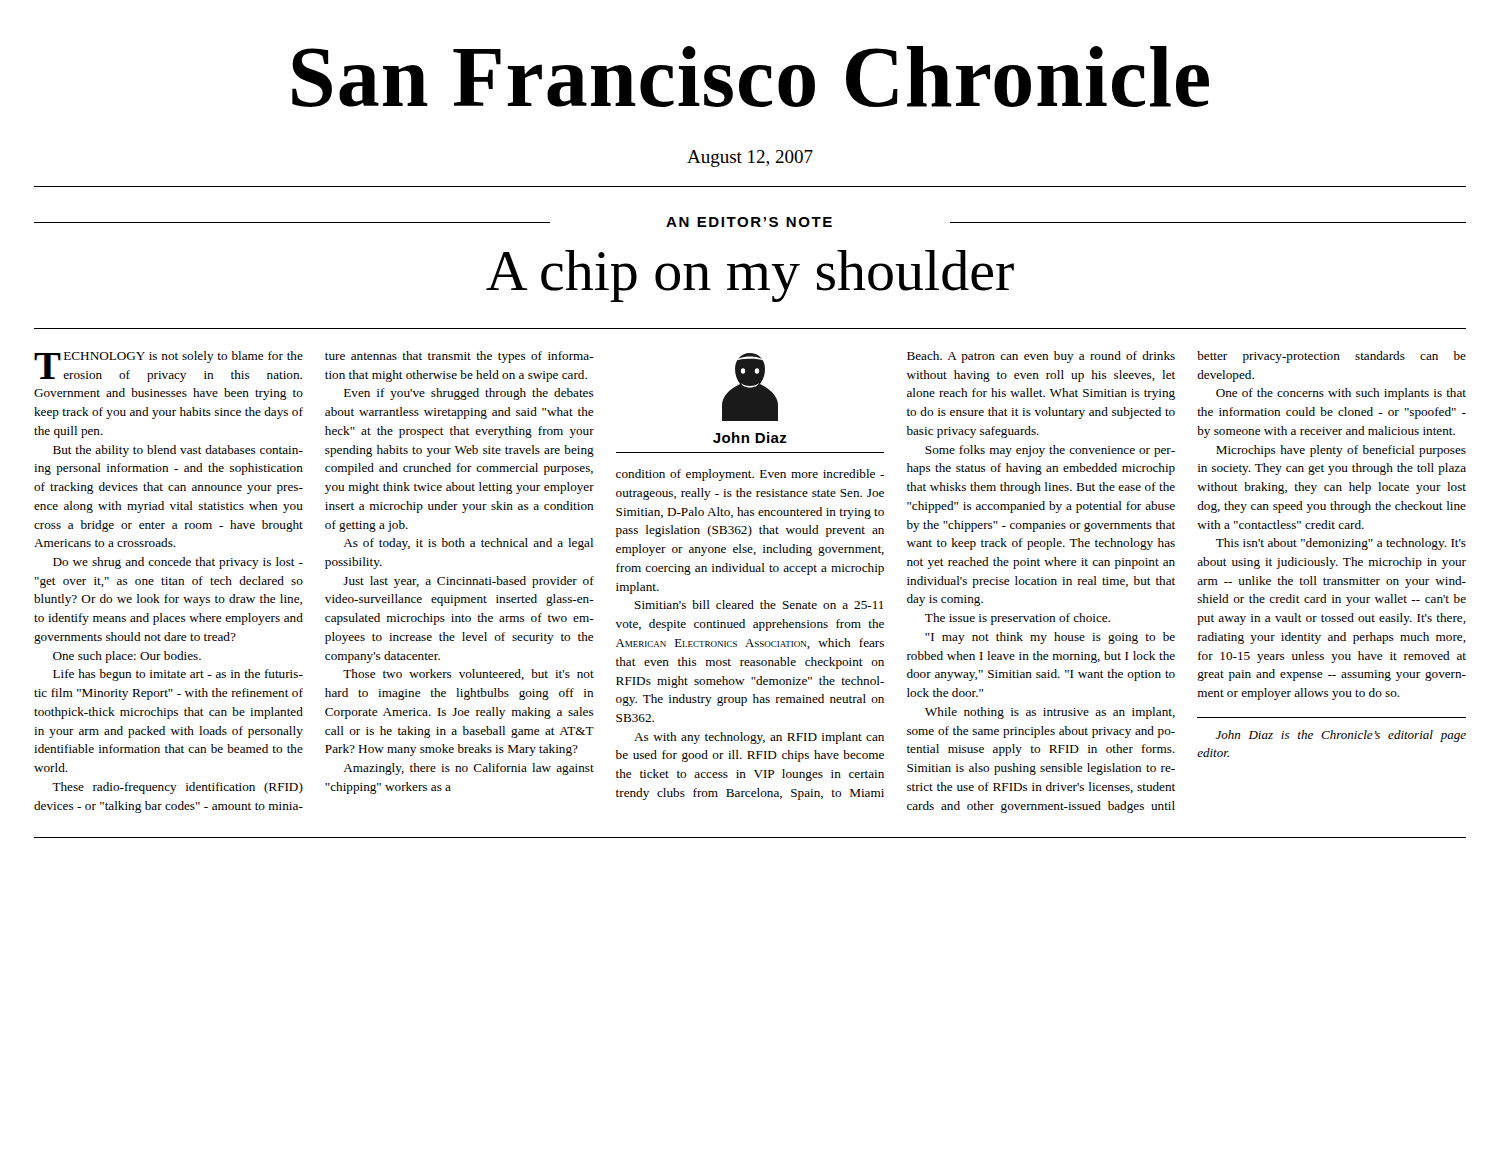San Francisco Chronicle
August 12, 2007
AN EDITOR’S NOTE
A chip on my shoulder
TECHNOLOGY is not solely to blame for the erosion of privacy in this nation. Government and businesses have been trying to keep track of you and your habits since the days of the quill pen.
But the ability to blend vast databases containing personal information - and the sophistication of tracking devices that can announce your presence along with myriad vital statistics when you cross a bridge or enter a room - have brought Americans to a crossroads.
Do we shrug and concede that privacy is lost - "get over it," as one titan of tech declared so bluntly? Or do we look for ways to draw the line, to identify means and places where employers and governments should not dare to tread?
One such place: Our bodies.
Life has begun to imitate art - as in the futuristic film "Minority Report" - with the refinement of toothpick-thick microchips that can be implanted in your arm and packed with loads of personally identifiable information that can be beamed to the world.
These radio-frequency identification (RFID) devices - or "talking bar codes" - amount to miniature antennas that transmit the types of information that might otherwise be held on a swipe card.
Even if you've shrugged through the debates about warrantless wiretapping and said "what the heck" at the prospect that everything from your spending habits to your Web site travels are being compiled and crunched for commercial purposes, you might think twice about letting your employer insert a microchip under your skin as a condition of getting a job.
As of today, it is both a technical and a legal possibility.
Just last year, a Cincinnati-based provider of video-surveillance equipment inserted glass-encapsulated microchips into the arms of two employees to increase the level of security to the company's datacenter.
Those two workers volunteered, but it's not hard to imagine the lightbulbs going off in Corporate America. Is Joe really making a sales call or is he taking in a baseball game at AT&T Park? How many smoke breaks is Mary taking?
Amazingly, there is no California law against "chipping" workers as a
John Diaz
condition of employment. Even more incredible - outrageous, really - is the resistance state Sen. Joe Simitian, D-Palo Alto, has encountered in trying to pass legislation (SB362) that would prevent an employer or anyone else, including government, from coercing an individual to accept a microchip implant.
Simitian's bill cleared the Senate on a 25-11 vote, despite continued apprehensions from the American Electronics Association, which fears that even this most reasonable checkpoint on RFIDs might somehow "demonize" the technology. The industry group has remained neutral on SB362.
As with any technology, an RFID implant can be used for good or ill. RFID chips have become the ticket to access in VIP lounges in certain trendy clubs from Barcelona, Spain, to Miami Beach. A patron can even buy a round of drinks without having to even roll up his sleeves, let alone reach for his wallet. What Simitian is trying to do is ensure that it is voluntary and subjected to basic privacy safeguards.
Some folks may enjoy the convenience or perhaps the status of having an embedded microchip that whisks them through lines. But the ease of the "chipped" is accompanied by a potential for abuse by the "chippers" - companies or governments that want to keep track of people. The technology has not yet reached the point where it can pinpoint an individual's precise location in real time, but that day is coming.
The issue is preservation of choice.
"I may not think my house is going to be robbed when I leave in the morning, but I lock the door anyway," Simitian said. "I want the option to lock the door."
While nothing is as intrusive as an implant, some of the same principles about privacy and potential misuse apply to RFID in other forms. Simitian is also pushing sensible legislation to restrict the use of RFIDs in driver's licenses, student cards and other government-issued badges until better privacy-protection standards can be developed.
One of the concerns with such implants is that the information could be cloned - or "spoofed" - by someone with a receiver and malicious intent.
Microchips have plenty of beneficial purposes in society. They can get you through the toll plaza without braking, they can help locate your lost dog, they can speed you through the checkout line with a "contactless" credit card.
This isn't about "demonizing" a technology. It's about using it judiciously. The microchip in your arm -- unlike the toll transmitter on your windshield or the credit card in your wallet -- can't be put away in a vault or tossed out easily. It's there, radiating your identity and perhaps much more, for 10-15 years unless you have it removed at great pain and expense -- assuming your government or employer allows you to do so.
John Diaz is the Chronicle’s editorial page editor.